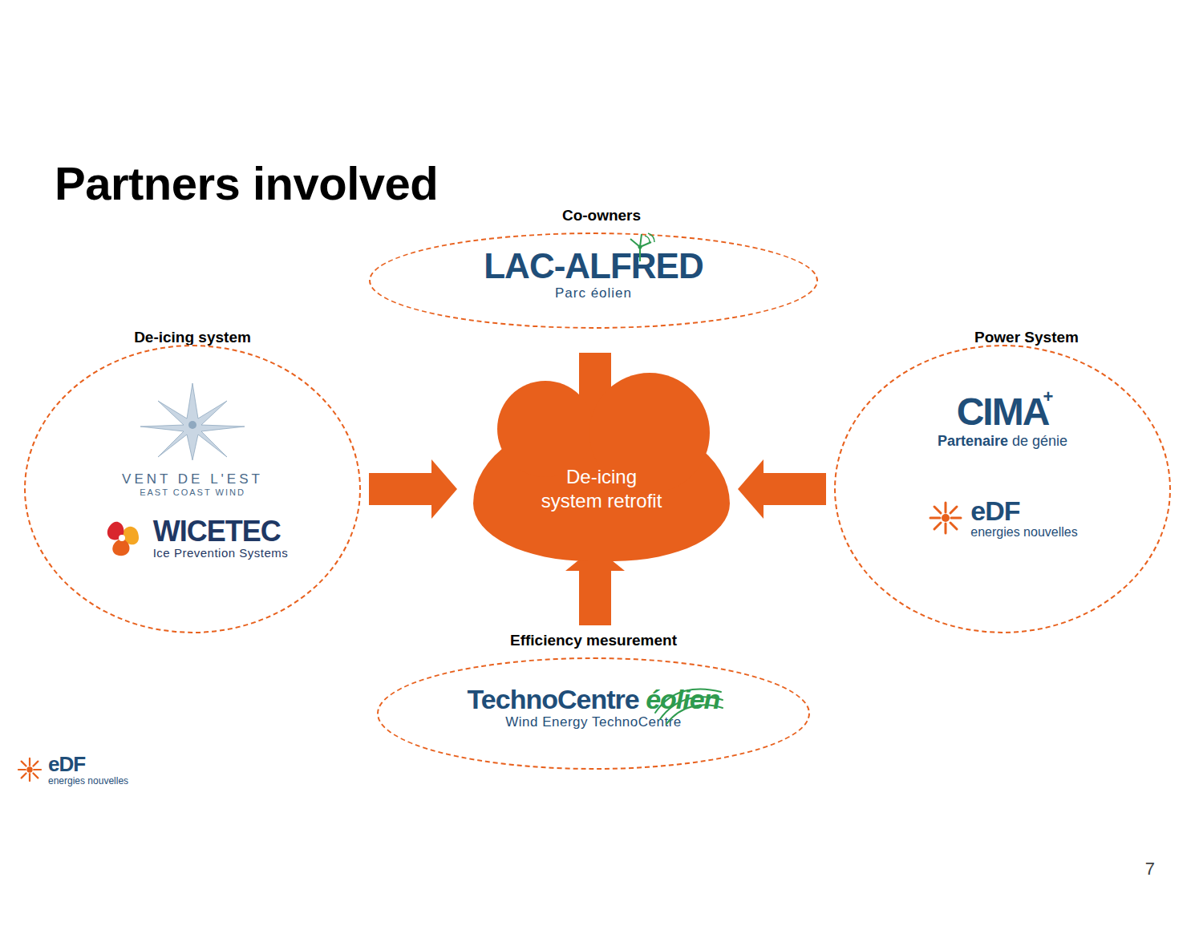Partners involved
Co-owners
De-icing system
Power System
Efficiency mesurement
De-icing
system retrofit
LAC-ALFRED
Parc éolien
VENT DE L'EST
EAST COAST WIND
WICETEC
Ice Prevention Systems
CIMA+
Partenaire de génie
eDF
energies nouvelles
TechnoCentre éolien
Wind Energy TechnoCentre
eDF
energies nouvelles
7